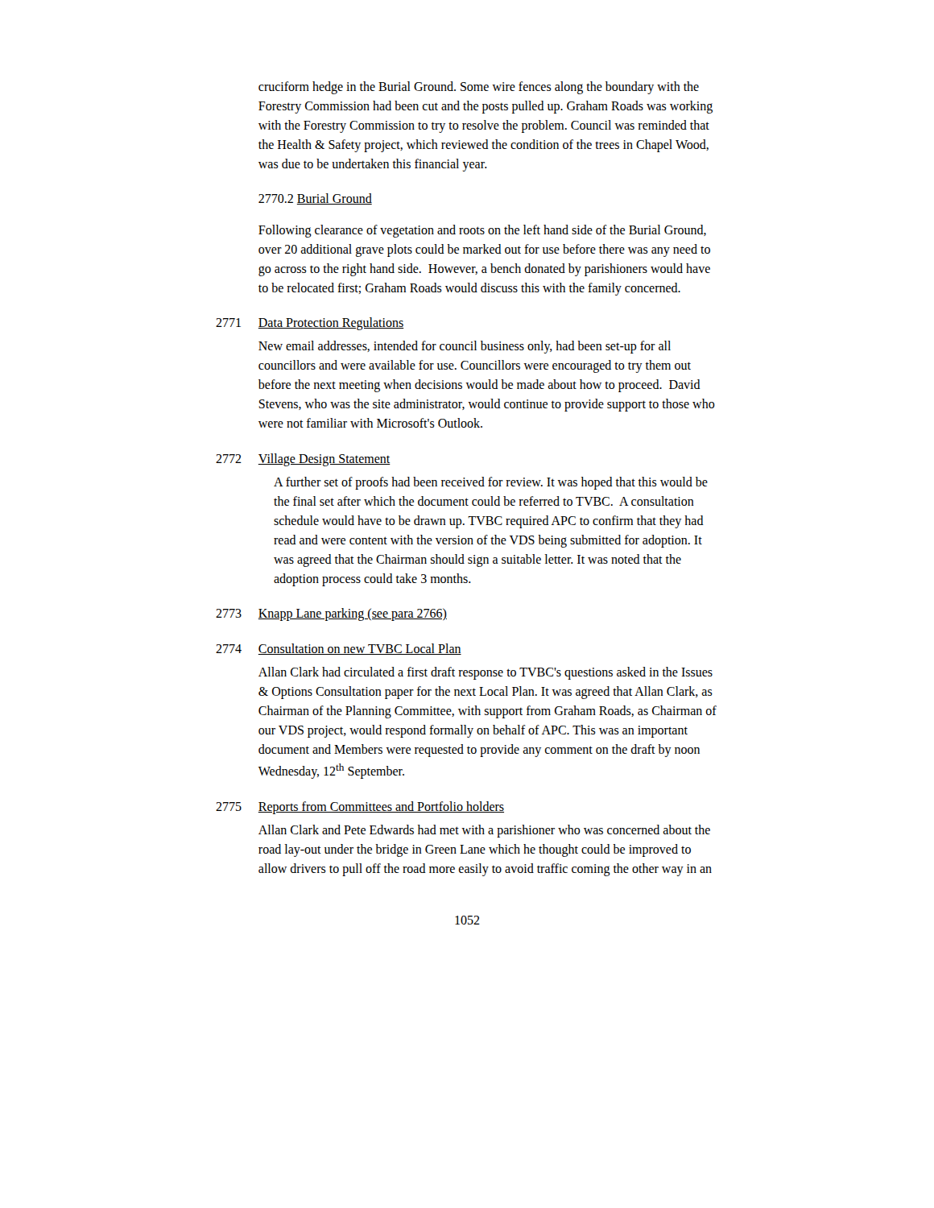cruciform hedge in the Burial Ground. Some wire fences along the boundary with the Forestry Commission had been cut and the posts pulled up. Graham Roads was working with the Forestry Commission to try to resolve the problem. Council was reminded that the Health & Safety project, which reviewed the condition of the trees in Chapel Wood, was due to be undertaken this financial year.
2770.2 Burial Ground
Following clearance of vegetation and roots on the left hand side of the Burial Ground, over 20 additional grave plots could be marked out for use before there was any need to go across to the right hand side. However, a bench donated by parishioners would have to be relocated first; Graham Roads would discuss this with the family concerned.
2771
Data Protection Regulations
New email addresses, intended for council business only, had been set-up for all councillors and were available for use. Councillors were encouraged to try them out before the next meeting when decisions would be made about how to proceed. David Stevens, who was the site administrator, would continue to provide support to those who were not familiar with Microsoft's Outlook.
2772
Village Design Statement
A further set of proofs had been received for review. It was hoped that this would be the final set after which the document could be referred to TVBC. A consultation schedule would have to be drawn up. TVBC required APC to confirm that they had read and were content with the version of the VDS being submitted for adoption. It was agreed that the Chairman should sign a suitable letter. It was noted that the adoption process could take 3 months.
2773
Knapp Lane parking (see para 2766)
2774
Consultation on new TVBC Local Plan
Allan Clark had circulated a first draft response to TVBC's questions asked in the Issues & Options Consultation paper for the next Local Plan. It was agreed that Allan Clark, as Chairman of the Planning Committee, with support from Graham Roads, as Chairman of our VDS project, would respond formally on behalf of APC. This was an important document and Members were requested to provide any comment on the draft by noon Wednesday, 12th September.
2775
Reports from Committees and Portfolio holders
Allan Clark and Pete Edwards had met with a parishioner who was concerned about the road lay-out under the bridge in Green Lane which he thought could be improved to allow drivers to pull off the road more easily to avoid traffic coming the other way in an
1052